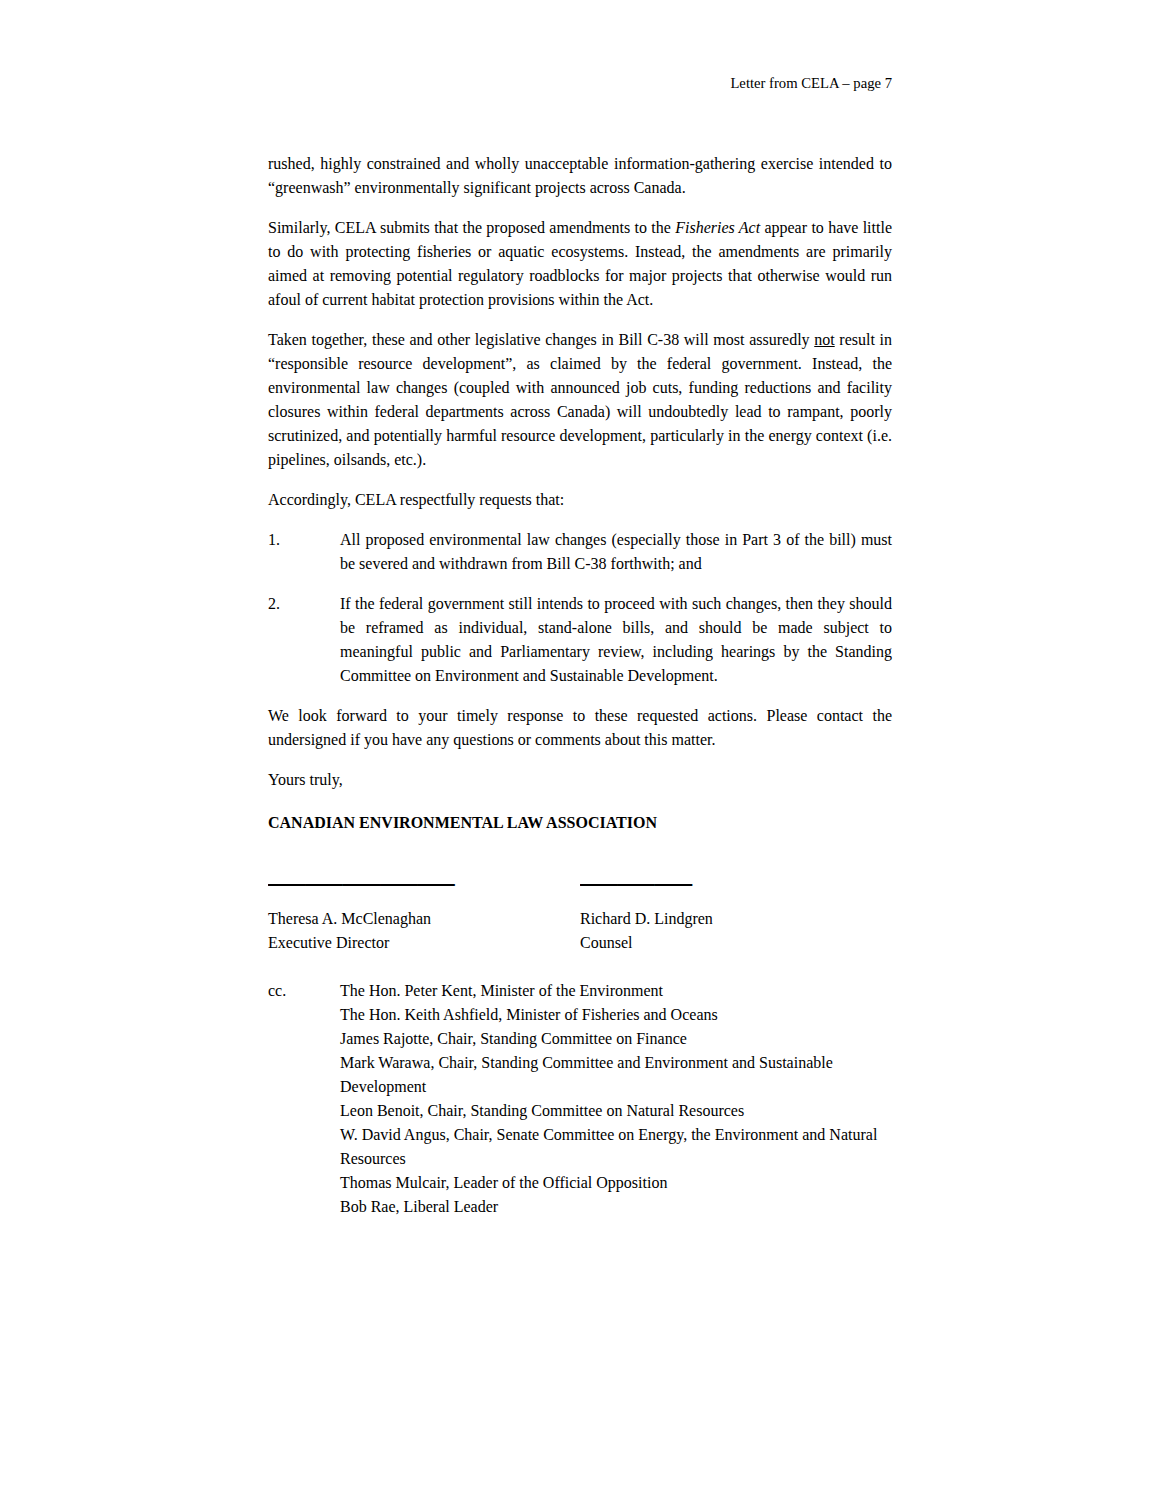Letter from CELA – page 7
rushed, highly constrained and wholly unacceptable information-gathering exercise intended to “greenwash” environmentally significant projects across Canada.
Similarly, CELA submits that the proposed amendments to the Fisheries Act appear to have little to do with protecting fisheries or aquatic ecosystems. Instead, the amendments are primarily aimed at removing potential regulatory roadblocks for major projects that otherwise would run afoul of current habitat protection provisions within the Act.
Taken together, these and other legislative changes in Bill C-38 will most assuredly not result in “responsible resource development”, as claimed by the federal government. Instead, the environmental law changes (coupled with announced job cuts, funding reductions and facility closures within federal departments across Canada) will undoubtedly lead to rampant, poorly scrutinized, and potentially harmful resource development, particularly in the energy context (i.e. pipelines, oilsands, etc.).
Accordingly, CELA respectfully requests that:
1.
All proposed environmental law changes (especially those in Part 3 of the bill) must be severed and withdrawn from Bill C-38 forthwith; and
2.
If the federal government still intends to proceed with such changes, then they should be reframed as individual, stand-alone bills, and should be made subject to meaningful public and Parliamentary review, including hearings by the Standing Committee on Environment and Sustainable Development.
We look forward to your timely response to these requested actions. Please contact the undersigned if you have any questions or comments about this matter.
Yours truly,
CANADIAN ENVIRONMENTAL LAW ASSOCIATION
| ————— | ——— |
| Theresa A. McClenaghan Executive Director | Richard D. Lindgren Counsel |
cc.
The Hon. Peter Kent, Minister of the Environment
The Hon. Keith Ashfield, Minister of Fisheries and Oceans
James Rajotte, Chair, Standing Committee on Finance
Mark Warawa, Chair, Standing Committee and Environment and Sustainable Development
Leon Benoit, Chair, Standing Committee on Natural Resources
W. David Angus, Chair, Senate Committee on Energy, the Environment and Natural Resources
Thomas Mulcair, Leader of the Official Opposition
Bob Rae, Liberal Leader